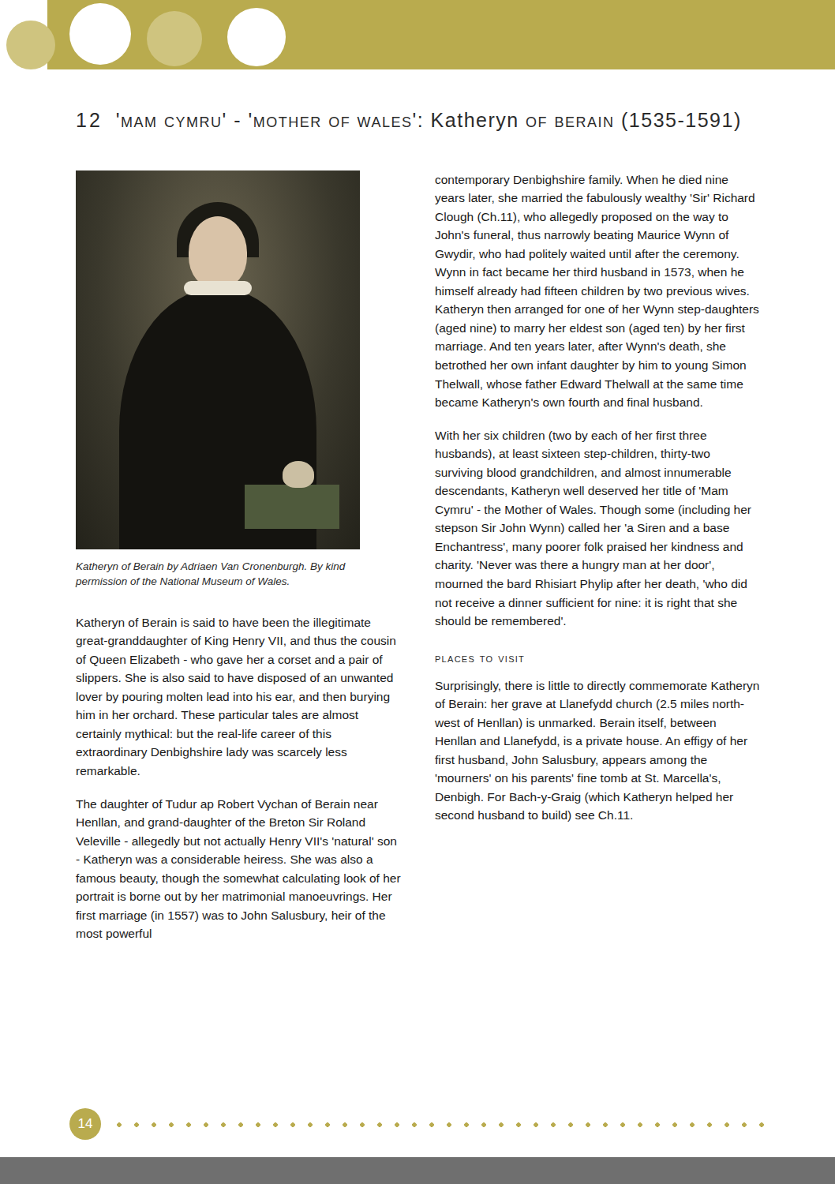12 'Mam Cymru' - 'Mother of Wales': Katheryn of Berain (1535-1591)
Katheryn of Berain by Adriaen Van Cronenburgh. By kind permission of the National Museum of Wales.
Katheryn of Berain is said to have been the illegitimate great-granddaughter of King Henry VII, and thus the cousin of Queen Elizabeth - who gave her a corset and a pair of slippers. She is also said to have disposed of an unwanted lover by pouring molten lead into his ear, and then burying him in her orchard. These particular tales are almost certainly mythical: but the real-life career of this extraordinary Denbighshire lady was scarcely less remarkable.
The daughter of Tudur ap Robert Vychan of Berain near Henllan, and grand-daughter of the Breton Sir Roland Veleville - allegedly but not actually Henry VII's 'natural' son - Katheryn was a considerable heiress. She was also a famous beauty, though the somewhat calculating look of her portrait is borne out by her matrimonial manoeuvrings. Her first marriage (in 1557) was to John Salusbury, heir of the most powerful
contemporary Denbighshire family. When he died nine years later, she married the fabulously wealthy 'Sir' Richard Clough (Ch.11), who allegedly proposed on the way to John's funeral, thus narrowly beating Maurice Wynn of Gwydir, who had politely waited until after the ceremony. Wynn in fact became her third husband in 1573, when he himself already had fifteen children by two previous wives. Katheryn then arranged for one of her Wynn step-daughters (aged nine) to marry her eldest son (aged ten) by her first marriage. And ten years later, after Wynn's death, she betrothed her own infant daughter by him to young Simon Thelwall, whose father Edward Thelwall at the same time became Katheryn's own fourth and final husband.
With her six children (two by each of her first three husbands), at least sixteen step-children, thirty-two surviving blood grandchildren, and almost innumerable descendants, Katheryn well deserved her title of 'Mam Cymru' - the Mother of Wales. Though some (including her stepson Sir John Wynn) called her 'a Siren and a base Enchantress', many poorer folk praised her kindness and charity. 'Never was there a hungry man at her door', mourned the bard Rhisiart Phylip after her death, 'who did not receive a dinner sufficient for nine: it is right that she should be remembered'.
Places to visit
Surprisingly, there is little to directly commemorate Katheryn of Berain: her grave at Llanefydd church (2.5 miles north-west of Henllan) is unmarked. Berain itself, between Henllan and Llanefydd, is a private house. An effigy of her first husband, John Salusbury, appears among the 'mourners' on his parents' fine tomb at St. Marcella's, Denbigh. For Bach-y-Graig (which Katheryn helped her second husband to build) see Ch.11.
14